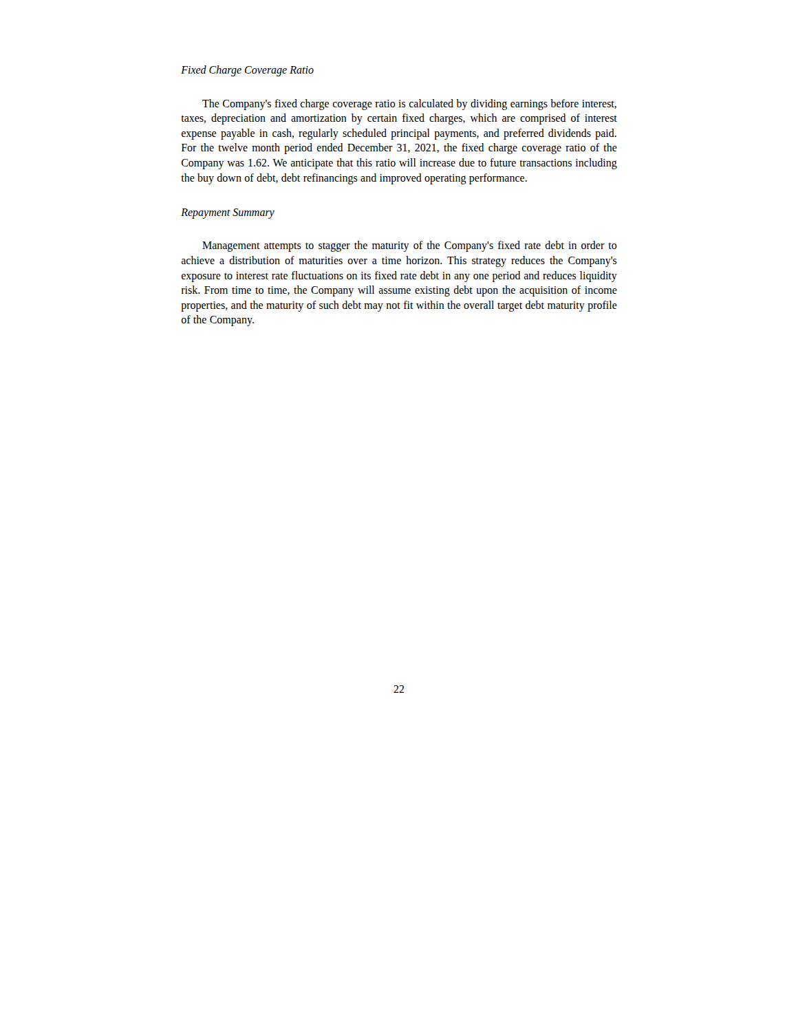Fixed Charge Coverage Ratio
The Company's fixed charge coverage ratio is calculated by dividing earnings before interest, taxes, depreciation and amortization by certain fixed charges, which are comprised of interest expense payable in cash, regularly scheduled principal payments, and preferred dividends paid. For the twelve month period ended December 31, 2021, the fixed charge coverage ratio of the Company was 1.62. We anticipate that this ratio will increase due to future transactions including the buy down of debt, debt refinancings and improved operating performance.
Repayment Summary
Management attempts to stagger the maturity of the Company's fixed rate debt in order to achieve a distribution of maturities over a time horizon. This strategy reduces the Company's exposure to interest rate fluctuations on its fixed rate debt in any one period and reduces liquidity risk. From time to time, the Company will assume existing debt upon the acquisition of income properties, and the maturity of such debt may not fit within the overall target debt maturity profile of the Company.
22